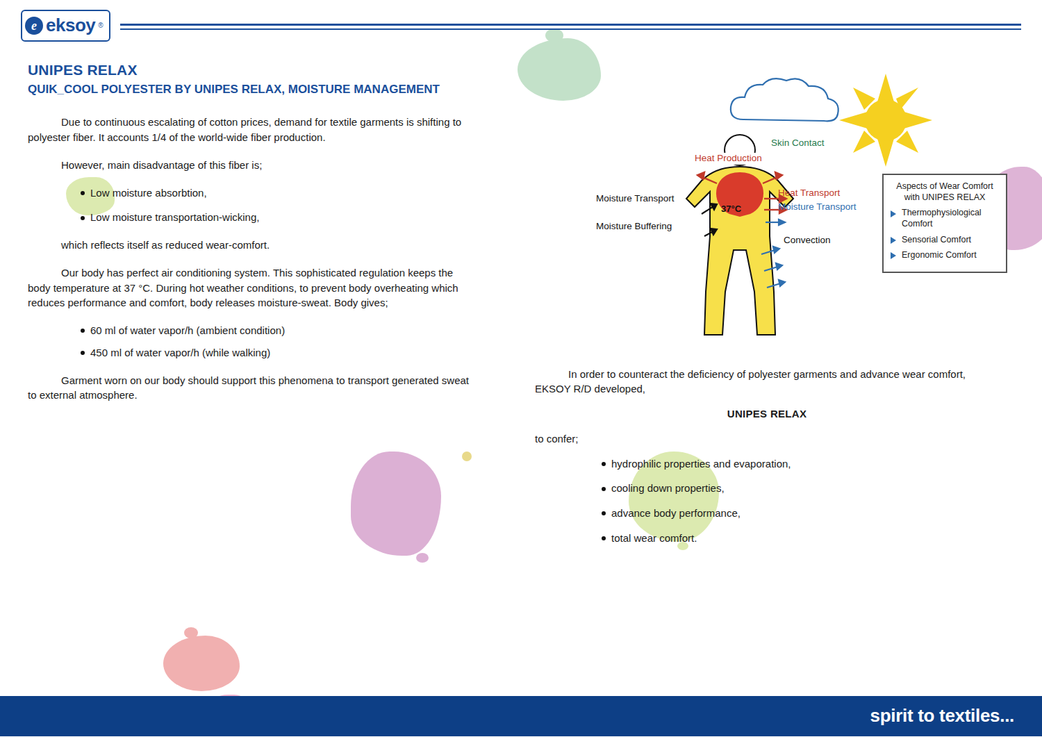eeksoy®
UNIPES RELAX
QUIK_COOL POLYESTER BY UNIPES RELAX, MOISTURE MANAGEMENT
Due to continuous escalating of cotton prices, demand for textile garments is shifting to polyester fiber. It accounts 1/4 of the world-wide fiber production.
However, main disadvantage of this fiber is;
Low moisture absorbtion,
Low moisture transportation-wicking,
which reflects itself as reduced wear-comfort.
Our body has perfect air conditioning system. This sophisticated regulation keeps the body temperature at 37 °C. During hot weather conditions, to prevent body overheating which reduces performance and comfort, body releases moisture-sweat. Body gives;
60 ml of water vapor/h (ambient condition)
450 ml of water vapor/h (while walking)
Garment worn on our body should support this phenomena to transport generated sweat to external atmosphere.
37°C Skin Contact Heat Production Heat Transport Moisture Transport Convection Moisture Transport Moisture Buffering
Aspects of Wear Comfort
with UNIPES RELAX
Thermophysiological Comfort
Sensorial Comfort
Ergonomic Comfort
In order to counteract the deficiency of polyester garments and advance wear comfort, EKSOY R/D developed,
UNIPES RELAX
to confer;
hydrophilic properties and evaporation,
cooling down properties,
advance body performance,
total wear comfort.
spirit to textiles...